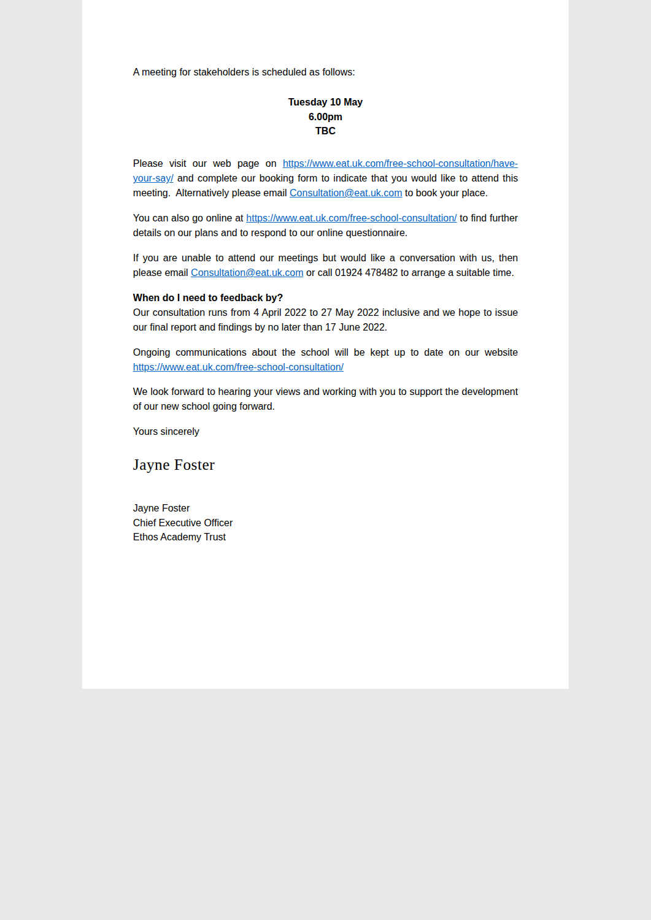A meeting for stakeholders is scheduled as follows:
Tuesday 10 May 6.00pm TBC
Please visit our web page on https://www.eat.uk.com/free-school-consultation/have-your-say/ and complete our booking form to indicate that you would like to attend this meeting. Alternatively please email Consultation@eat.uk.com to book your place.
You can also go online at https://www.eat.uk.com/free-school-consultation/ to find further details on our plans and to respond to our online questionnaire.
If you are unable to attend our meetings but would like a conversation with us, then please email Consultation@eat.uk.com or call 01924 478482 to arrange a suitable time.
When do I need to feedback by?
Our consultation runs from 4 April 2022 to 27 May 2022 inclusive and we hope to issue our final report and findings by no later than 17 June 2022.
Ongoing communications about the school will be kept up to date on our website https://www.eat.uk.com/free-school-consultation/
We look forward to hearing your views and working with you to support the development of our new school going forward.
Yours sincerely
Jayne Foster
Jayne Foster Chief Executive Officer Ethos Academy Trust